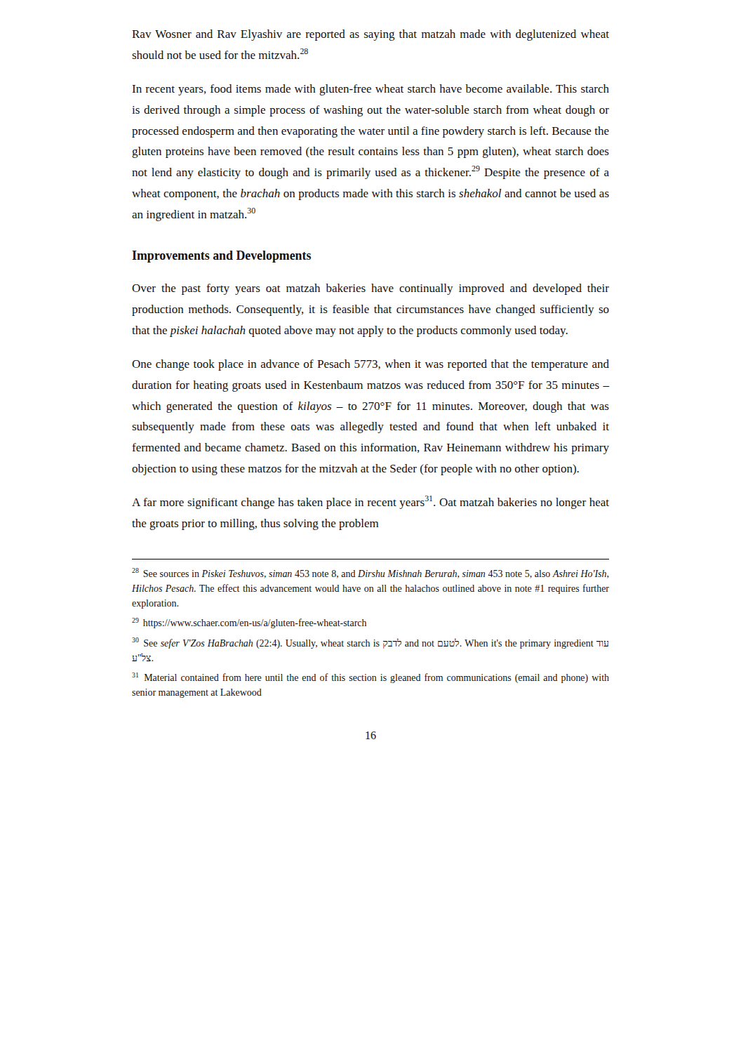Rav Wosner and Rav Elyashiv are reported as saying that matzah made with deglutenized wheat should not be used for the mitzvah.28
In recent years, food items made with gluten-free wheat starch have become available. This starch is derived through a simple process of washing out the water-soluble starch from wheat dough or processed endosperm and then evaporating the water until a fine powdery starch is left. Because the gluten proteins have been removed (the result contains less than 5 ppm gluten), wheat starch does not lend any elasticity to dough and is primarily used as a thickener.29 Despite the presence of a wheat component, the brachah on products made with this starch is shehakol and cannot be used as an ingredient in matzah.30
Improvements and Developments
Over the past forty years oat matzah bakeries have continually improved and developed their production methods. Consequently, it is feasible that circumstances have changed sufficiently so that the piskei halachah quoted above may not apply to the products commonly used today.
One change took place in advance of Pesach 5773, when it was reported that the temperature and duration for heating groats used in Kestenbaum matzos was reduced from 350°F for 35 minutes – which generated the question of kilayos – to 270°F for 11 minutes. Moreover, dough that was subsequently made from these oats was allegedly tested and found that when left unbaked it fermented and became chametz. Based on this information, Rav Heinemann withdrew his primary objection to using these matzos for the mitzvah at the Seder (for people with no other option).
A far more significant change has taken place in recent years31. Oat matzah bakeries no longer heat the groats prior to milling, thus solving the problem
28 See sources in Piskei Teshuvos, siman 453 note 8, and Dirshu Mishnah Berurah, siman 453 note 5, also Ashrei Ho'Ish, Hilchos Pesach. The effect this advancement would have on all the halachos outlined above in note #1 requires further exploration.
29 https://www.schaer.com/en-us/a/gluten-free-wheat-starch
30 See sefer V'Zos HaBrachah (22:4). Usually, wheat starch is לדבק and not לטעם. When it's the primary ingredient עוד צל"ע.
31 Material contained from here until the end of this section is gleaned from communications (email and phone) with senior management at Lakewood
16